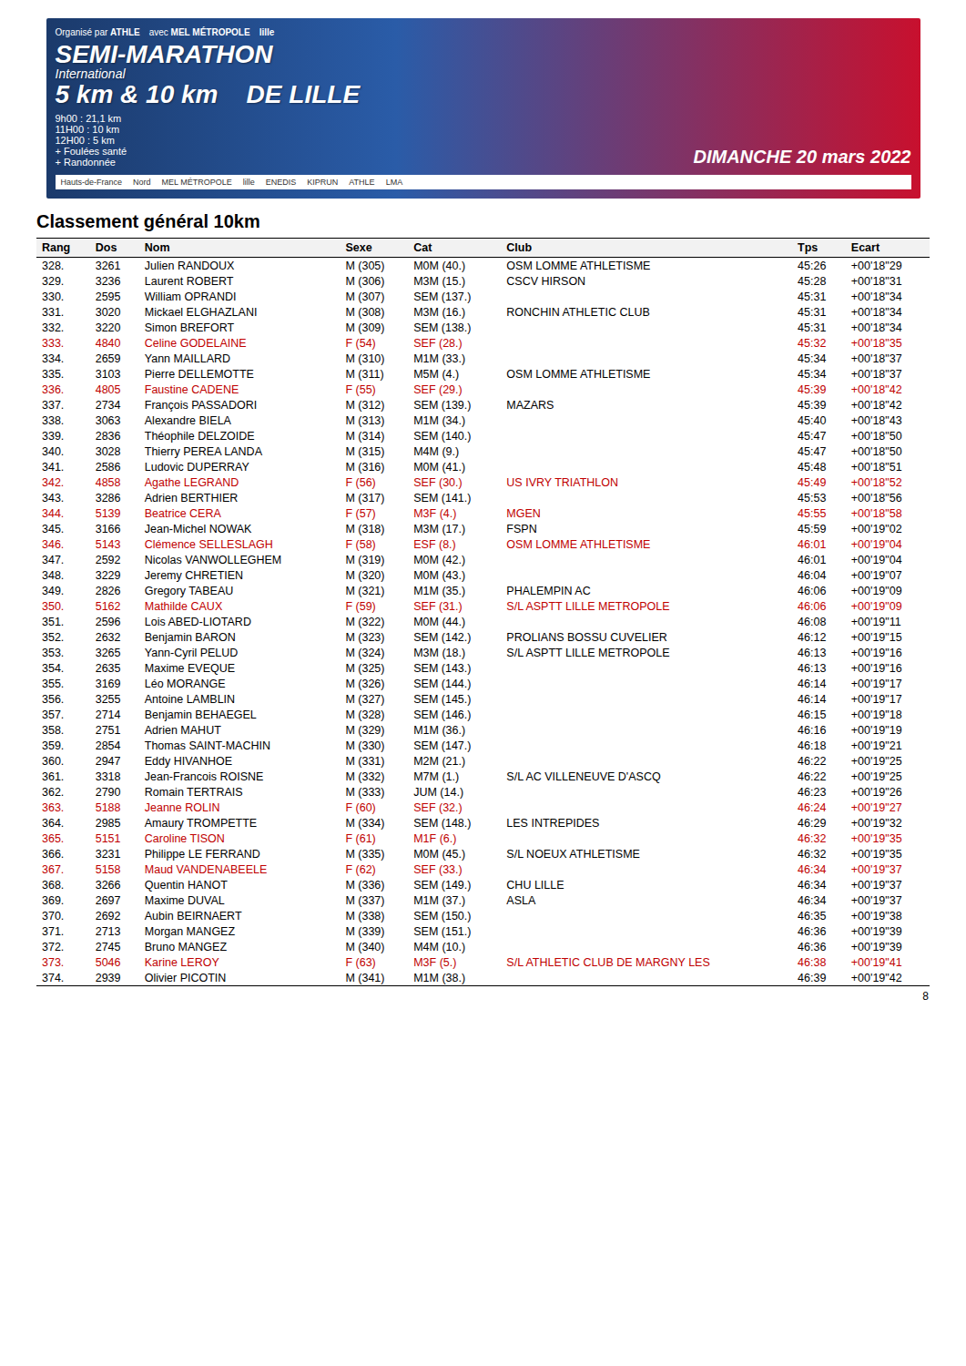Organisé par ATHLE avec MEL MÉTROPOLE lille
SEMI-MARATHON International 5 km & 10 km DE LILLE
9h00 : 21,1 km
11H00 : 10 km
12H00 : 5 km
+ Foulées santé
+ Randonnée
DIMANCHE 20 mars 2022
Hauts-de-France Nord MEL MÉTROPOLE lille ENEDIS KIPRUN ATHLE LMA
Classement général 10km
| Rang | Dos | Nom | Sexe | Cat | Club | Tps | Ecart |
| --- | --- | --- | --- | --- | --- | --- | --- |
| 328. | 3261 | Julien RANDOUX | M (305) | M0M (40.) | OSM LOMME ATHLETISME | 45:26 | +00'18"29 |
| 329. | 3236 | Laurent ROBERT | M (306) | M3M (15.) | CSCV HIRSON | 45:28 | +00'18"31 |
| 330. | 2595 | William OPRANDI | M (307) | SEM (137.) | | 45:31 | +00'18"34 |
| 331. | 3020 | Mickael ELGHAZLANI | M (308) | M3M (16.) | RONCHIN ATHLETIC CLUB | 45:31 | +00'18"34 |
| 332. | 3220 | Simon BREFORT | M (309) | SEM (138.) | | 45:31 | +00'18"34 |
| 333. | 4840 | Celine GODELAINE | F (54) | SEF (28.) | | 45:32 | +00'18"35 |
| 334. | 2659 | Yann MAILLARD | M (310) | M1M (33.) | | 45:34 | +00'18"37 |
| 335. | 3103 | Pierre DELLEMOTTE | M (311) | M5M (4.) | OSM LOMME ATHLETISME | 45:34 | +00'18"37 |
| 336. | 4805 | Faustine CADENE | F (55) | SEF (29.) | | 45:39 | +00'18"42 |
| 337. | 2734 | François PASSADORI | M (312) | SEM (139.) | MAZARS | 45:39 | +00'18"42 |
| 338. | 3063 | Alexandre BIELA | M (313) | M1M (34.) | | 45:40 | +00'18"43 |
| 339. | 2836 | Théophile DELZOIDE | M (314) | SEM (140.) | | 45:47 | +00'18"50 |
| 340. | 3028 | Thierry PEREA LANDA | M (315) | M4M (9.) | | 45:47 | +00'18"50 |
| 341. | 2586 | Ludovic DUPERRAY | M (316) | M0M (41.) | | 45:48 | +00'18"51 |
| 342. | 4858 | Agathe LEGRAND | F (56) | SEF (30.) | US IVRY TRIATHLON | 45:49 | +00'18"52 |
| 343. | 3286 | Adrien BERTHIER | M (317) | SEM (141.) | | 45:53 | +00'18"56 |
| 344. | 5139 | Beatrice CERA | F (57) | M3F (4.) | MGEN | 45:55 | +00'18"58 |
| 345. | 3166 | Jean-Michel NOWAK | M (318) | M3M (17.) | FSPN | 45:59 | +00'19"02 |
| 346. | 5143 | Clémence SELLESLAGH | F (58) | ESF (8.) | OSM LOMME ATHLETISME | 46:01 | +00'19"04 |
| 347. | 2592 | Nicolas VANWOLLEGHEM | M (319) | M0M (42.) | | 46:01 | +00'19"04 |
| 348. | 3229 | Jeremy CHRETIEN | M (320) | M0M (43.) | | 46:04 | +00'19"07 |
| 349. | 2826 | Gregory TABEAU | M (321) | M1M (35.) | PHALEMPIN AC | 46:06 | +00'19"09 |
| 350. | 5162 | Mathilde CAUX | F (59) | SEF (31.) | S/L ASPTT LILLE METROPOLE | 46:06 | +00'19"09 |
| 351. | 2596 | Lois ABED-LIOTARD | M (322) | M0M (44.) | | 46:08 | +00'19"11 |
| 352. | 2632 | Benjamin BARON | M (323) | SEM (142.) | PROLIANS BOSSU CUVELIER | 46:12 | +00'19"15 |
| 353. | 3265 | Yann-Cyril PELUD | M (324) | M3M (18.) | S/L ASPTT LILLE METROPOLE | 46:13 | +00'19"16 |
| 354. | 2635 | Maxime EVEQUE | M (325) | SEM (143.) | | 46:13 | +00'19"16 |
| 355. | 3169 | Léo MORANGE | M (326) | SEM (144.) | | 46:14 | +00'19"17 |
| 356. | 3255 | Antoine LAMBLIN | M (327) | SEM (145.) | | 46:14 | +00'19"17 |
| 357. | 2714 | Benjamin BEHAEGEL | M (328) | SEM (146.) | | 46:15 | +00'19"18 |
| 358. | 2751 | Adrien MAHUT | M (329) | M1M (36.) | | 46:16 | +00'19"19 |
| 359. | 2854 | Thomas SAINT-MACHIN | M (330) | SEM (147.) | | 46:18 | +00'19"21 |
| 360. | 2947 | Eddy HIVANHOE | M (331) | M2M (21.) | | 46:22 | +00'19"25 |
| 361. | 3318 | Jean-Francois ROISNE | M (332) | M7M (1.) | S/L AC VILLENEUVE D'ASCQ | 46:22 | +00'19"25 |
| 362. | 2790 | Romain TERTRAIS | M (333) | JUM (14.) | | 46:23 | +00'19"26 |
| 363. | 5188 | Jeanne ROLIN | F (60) | SEF (32.) | | 46:24 | +00'19"27 |
| 364. | 2985 | Amaury TROMPETTE | M (334) | SEM (148.) | LES INTREPIDES | 46:29 | +00'19"32 |
| 365. | 5151 | Caroline TISON | F (61) | M1F (6.) | | 46:32 | +00'19"35 |
| 366. | 3231 | Philippe LE FERRAND | M (335) | M0M (45.) | S/L NOEUX ATHLETISME | 46:32 | +00'19"35 |
| 367. | 5158 | Maud VANDENABEELE | F (62) | SEF (33.) | | 46:34 | +00'19"37 |
| 368. | 3266 | Quentin HANOT | M (336) | SEM (149.) | CHU LILLE | 46:34 | +00'19"37 |
| 369. | 2697 | Maxime DUVAL | M (337) | M1M (37.) | ASLA | 46:34 | +00'19"37 |
| 370. | 2692 | Aubin BEIRNAERT | M (338) | SEM (150.) | | 46:35 | +00'19"38 |
| 371. | 2713 | Morgan MANGEZ | M (339) | SEM (151.) | | 46:36 | +00'19"39 |
| 372. | 2745 | Bruno MANGEZ | M (340) | M4M (10.) | | 46:36 | +00'19"39 |
| 373. | 5046 | Karine LEROY | F (63) | M3F (5.) | S/L ATHLETIC CLUB DE MARGNY LES | 46:38 | +00'19"41 |
| 374. | 2939 | Olivier PICOTIN | M (341) | M1M (38.) | | 46:39 | +00'19"42 |
| 8 |